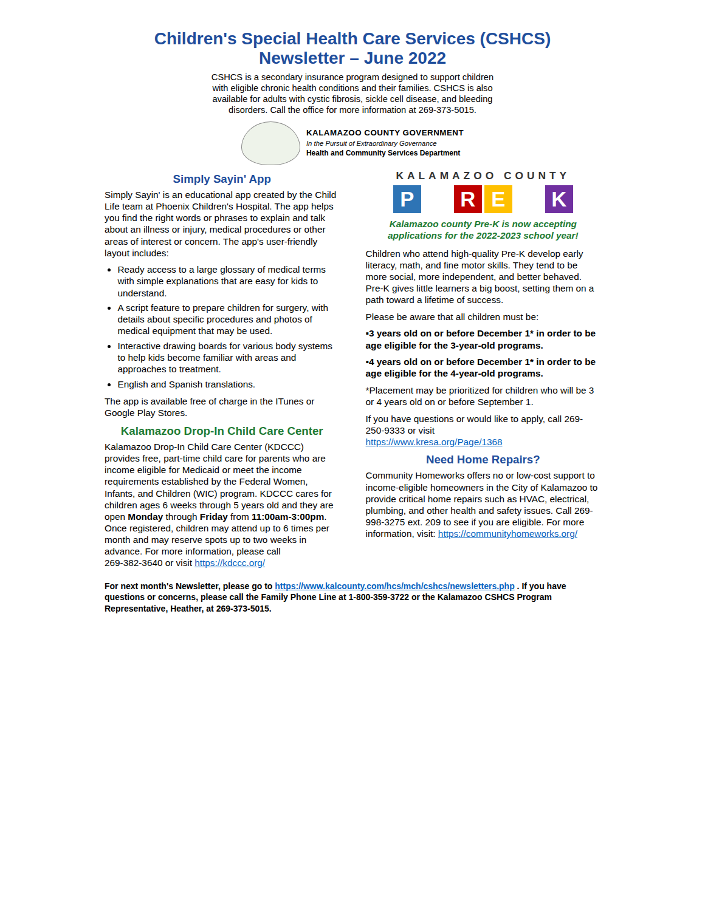Children's Special Health Care Services (CSHCS)
Newsletter – June 2022
CSHCS is a secondary insurance program designed to support children with eligible chronic health conditions and their families. CSHCS is also available for adults with cystic fibrosis, sickle cell disease, and bleeding disorders. Call the office for more information at 269-373-5015.
KALAMAZOO COUNTY GOVERNMENT
In the Pursuit of Extraordinary Governance
Health and Community Services Department
Simply Sayin' App
Simply Sayin' is an educational app created by the Child Life team at Phoenix Children's Hospital. The app helps you find the right words or phrases to explain and talk about an illness or injury, medical procedures or other areas of interest or concern. The app's user-friendly layout includes:
Ready access to a large glossary of medical terms with simple explanations that are easy for kids to understand.
A script feature to prepare children for surgery, with details about specific procedures and photos of medical equipment that may be used.
Interactive drawing boards for various body systems to help kids become familiar with areas and approaches to treatment.
English and Spanish translations.
The app is available free of charge in the ITunes or Google Play Stores.
Kalamazoo Drop-In Child Care Center
Kalamazoo Drop-In Child Care Center (KDCCC) provides free, part-time child care for parents who are income eligible for Medicaid or meet the income requirements established by the Federal Women, Infants, and Children (WIC) program. KDCCC cares for children ages 6 weeks through 5 years old and they are open Monday through Friday from 11:00am-3:00pm. Once registered, children may attend up to 6 times per month and may reserve spots up to two weeks in advance. For more information, please call
269-382-3640 or visit https://kdccc.org/
KALAMAZOO COUNTY
P-RE-K
Kalamazoo county Pre-K is now accepting applications for the 2022-2023 school year!
Children who attend high-quality Pre-K develop early literacy, math, and fine motor skills. They tend to be more social, more independent, and better behaved. Pre-K gives little learners a big boost, setting them on a path toward a lifetime of success.
Please be aware that all children must be:
▪3 years old on or before December 1* in order to be age eligible for the 3-year-old programs.
▪4 years old on or before December 1* in order to be age eligible for the 4-year-old programs.
*Placement may be prioritized for children who will be 3 or 4 years old on or before September 1.
If you have questions or would like to apply, call 269-250-9333 or visit
https://www.kresa.org/Page/1368
Need Home Repairs?
Community Homeworks offers no or low-cost support to income-eligible homeowners in the City of Kalamazoo to provide critical home repairs such as HVAC, electrical, plumbing, and other health and safety issues. Call 269-998-3275 ext. 209 to see if you are eligible. For more information, visit: https://communityhomeworks.org/
For next month's Newsletter, please go to https://www.kalcounty.com/hcs/mch/cshcs/newsletters.php . If you have questions or concerns, please call the Family Phone Line at 1-800-359-3722 or the Kalamazoo CSHCS Program Representative, Heather, at 269-373-5015.